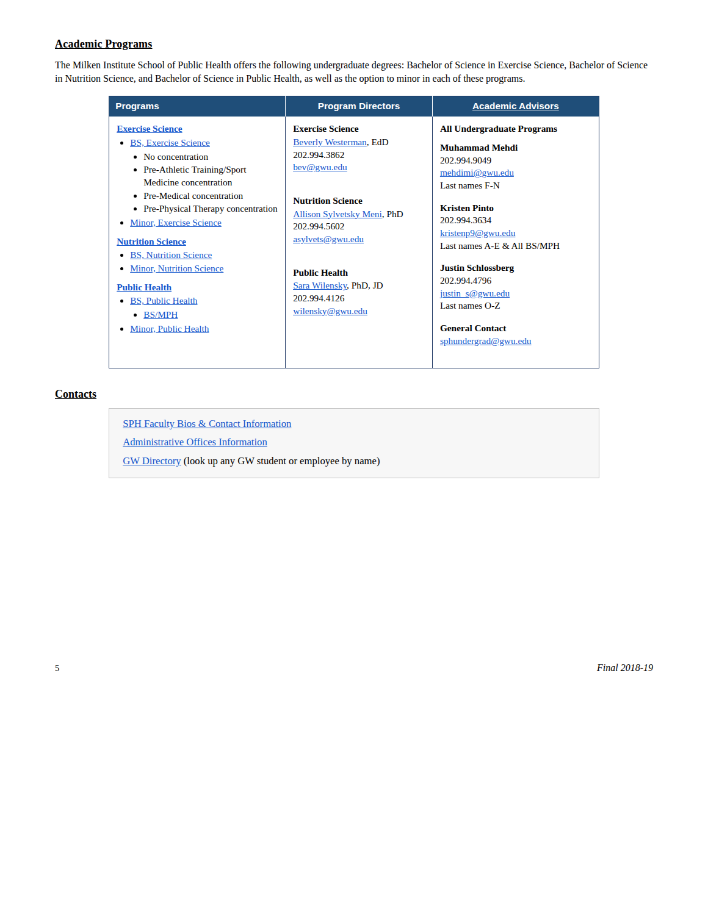Academic Programs
The Milken Institute School of Public Health offers the following undergraduate degrees: Bachelor of Science in Exercise Science, Bachelor of Science in Nutrition Science, and Bachelor of Science in Public Health, as well as the option to minor in each of these programs.
| Programs | Program Directors | Academic Advisors |
| --- | --- | --- |
| Exercise Science BS, Exercise Science No concentration Pre-Athletic Training/Sport Medicine concentration Pre-Medical concentration Pre-Physical Therapy concentration Minor, Exercise Science Nutrition Science BS, Nutrition Science Minor, Nutrition Science Public Health BS, Public Health BS/MPH Minor, Public Health | Exercise Science Beverly Westerman , EdD 202.994.3862 bev@gwu.edu Nutrition Science Allison Sylvetsky Meni , PhD 202.994.5602 asylvets@gwu.edu Public Health Sara Wilensky , PhD, JD 202.994.4126 wilensky@gwu.edu | All Undergraduate Programs Muhammad Mehdi 202.994.9049 mehdimi@gwu.edu Last names F-N Kristen Pinto 202.994.3634 kristenp9@gwu.edu Last names A-E & All BS/MPH Justin Schlossberg 202.994.4796 justin_s@gwu.edu Last names O-Z General Contact sphundergrad@gwu.edu |
Contacts
SPH Faculty Bios & Contact Information
Administrative Offices Information
GW Directory (look up any GW student or employee by name)
5
Final 2018-19